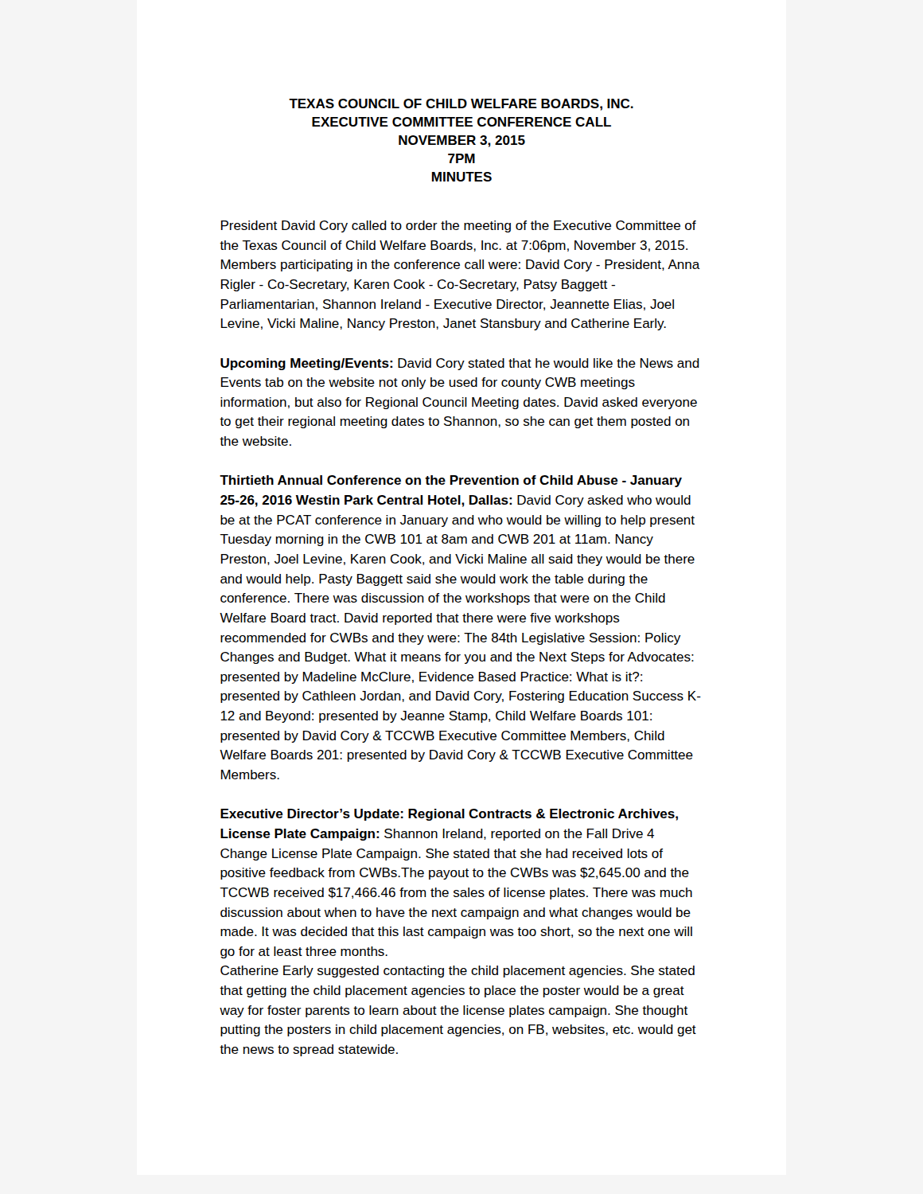TEXAS COUNCIL OF CHILD WELFARE BOARDS, INC.
EXECUTIVE COMMITTEE CONFERENCE CALL
NOVEMBER 3, 2015
7PM
MINUTES
President David Cory called to order the meeting of the Executive Committee of the Texas Council of Child Welfare Boards, Inc. at 7:06pm, November 3, 2015. Members participating in the conference call were: David Cory - President, Anna Rigler - Co-Secretary, Karen Cook - Co-Secretary, Patsy Baggett - Parliamentarian, Shannon Ireland - Executive Director, Jeannette Elias, Joel Levine, Vicki Maline, Nancy Preston, Janet Stansbury and Catherine Early.
Upcoming Meeting/Events: David Cory stated that he would like the News and Events tab on the website not only be used for county CWB meetings information, but also for Regional Council Meeting dates. David asked everyone to get their regional meeting dates to Shannon, so she can get them posted on the website.
Thirtieth Annual Conference on the Prevention of Child Abuse - January 25-26, 2016 Westin Park Central Hotel, Dallas: David Cory asked who would be at the PCAT conference in January and who would be willing to help present Tuesday morning in the CWB 101 at 8am and CWB 201 at 11am. Nancy Preston, Joel Levine, Karen Cook, and Vicki Maline all said they would be there and would help. Pasty Baggett said she would work the table during the conference. There was discussion of the workshops that were on the Child Welfare Board tract. David reported that there were five workshops recommended for CWBs and they were: The 84th Legislative Session: Policy Changes and Budget. What it means for you and the Next Steps for Advocates: presented by Madeline McClure, Evidence Based Practice: What is it?: presented by Cathleen Jordan, and David Cory, Fostering Education Success K-12 and Beyond: presented by Jeanne Stamp, Child Welfare Boards 101: presented by David Cory & TCCWB Executive Committee Members, Child Welfare Boards 201: presented by David Cory & TCCWB Executive Committee Members.
Executive Director’s Update: Regional Contracts & Electronic Archives, License Plate Campaign: Shannon Ireland, reported on the Fall Drive 4 Change License Plate Campaign. She stated that she had received lots of positive feedback from CWBs.The payout to the CWBs was $2,645.00 and the TCCWB received $17,466.46 from the sales of license plates. There was much discussion about when to have the next campaign and what changes would be made. It was decided that this last campaign was too short, so the next one will go for at least three months.
Catherine Early suggested contacting the child placement agencies. She stated that getting the child placement agencies to place the poster would be a great way for foster parents to learn about the license plates campaign. She thought putting the posters in child placement agencies, on FB, websites, etc. would get the news to spread statewide.